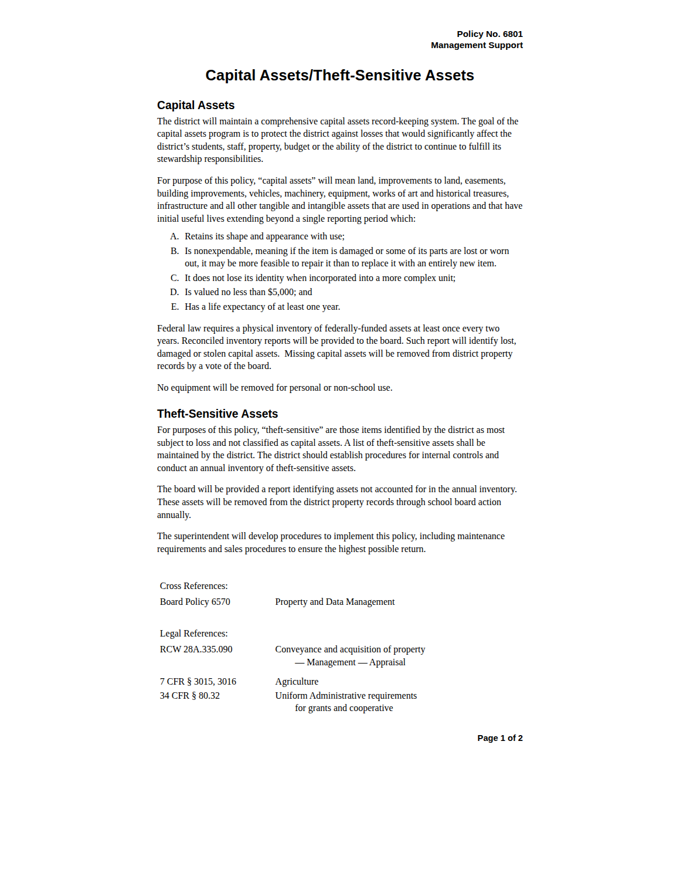Policy No. 6801
Management Support
Capital Assets/Theft-Sensitive Assets
Capital Assets
The district will maintain a comprehensive capital assets record-keeping system. The goal of the capital assets program is to protect the district against losses that would significantly affect the district’s students, staff, property, budget or the ability of the district to continue to fulfill its stewardship responsibilities.
For purpose of this policy, “capital assets” will mean land, improvements to land, easements, building improvements, vehicles, machinery, equipment, works of art and historical treasures, infrastructure and all other tangible and intangible assets that are used in operations and that have initial useful lives extending beyond a single reporting period which:
Retains its shape and appearance with use;
Is nonexpendable, meaning if the item is damaged or some of its parts are lost or worn out, it may be more feasible to repair it than to replace it with an entirely new item.
It does not lose its identity when incorporated into a more complex unit;
Is valued no less than $5,000; and
Has a life expectancy of at least one year.
Federal law requires a physical inventory of federally-funded assets at least once every two years. Reconciled inventory reports will be provided to the board. Such report will identify lost, damaged or stolen capital assets. Missing capital assets will be removed from district property records by a vote of the board.
No equipment will be removed for personal or non-school use.
Theft-Sensitive Assets
For purposes of this policy, “theft-sensitive” are those items identified by the district as most subject to loss and not classified as capital assets. A list of theft-sensitive assets shall be maintained by the district. The district should establish procedures for internal controls and conduct an annual inventory of theft-sensitive assets.
The board will be provided a report identifying assets not accounted for in the annual inventory. These assets will be removed from the district property records through school board action annually.
The superintendent will develop procedures to implement this policy, including maintenance requirements and sales procedures to ensure the highest possible return.
Cross References:
| Board Policy 6570 | Property and Data Management |
Legal References:
| RCW 28A.335.090 | Conveyance and acquisition of property — Management — Appraisal |
| 7 CFR § 3015, 3016 | Agriculture |
| 34 CFR § 80.32 | Uniform Administrative requirements for grants and cooperative |
Page 1 of 2